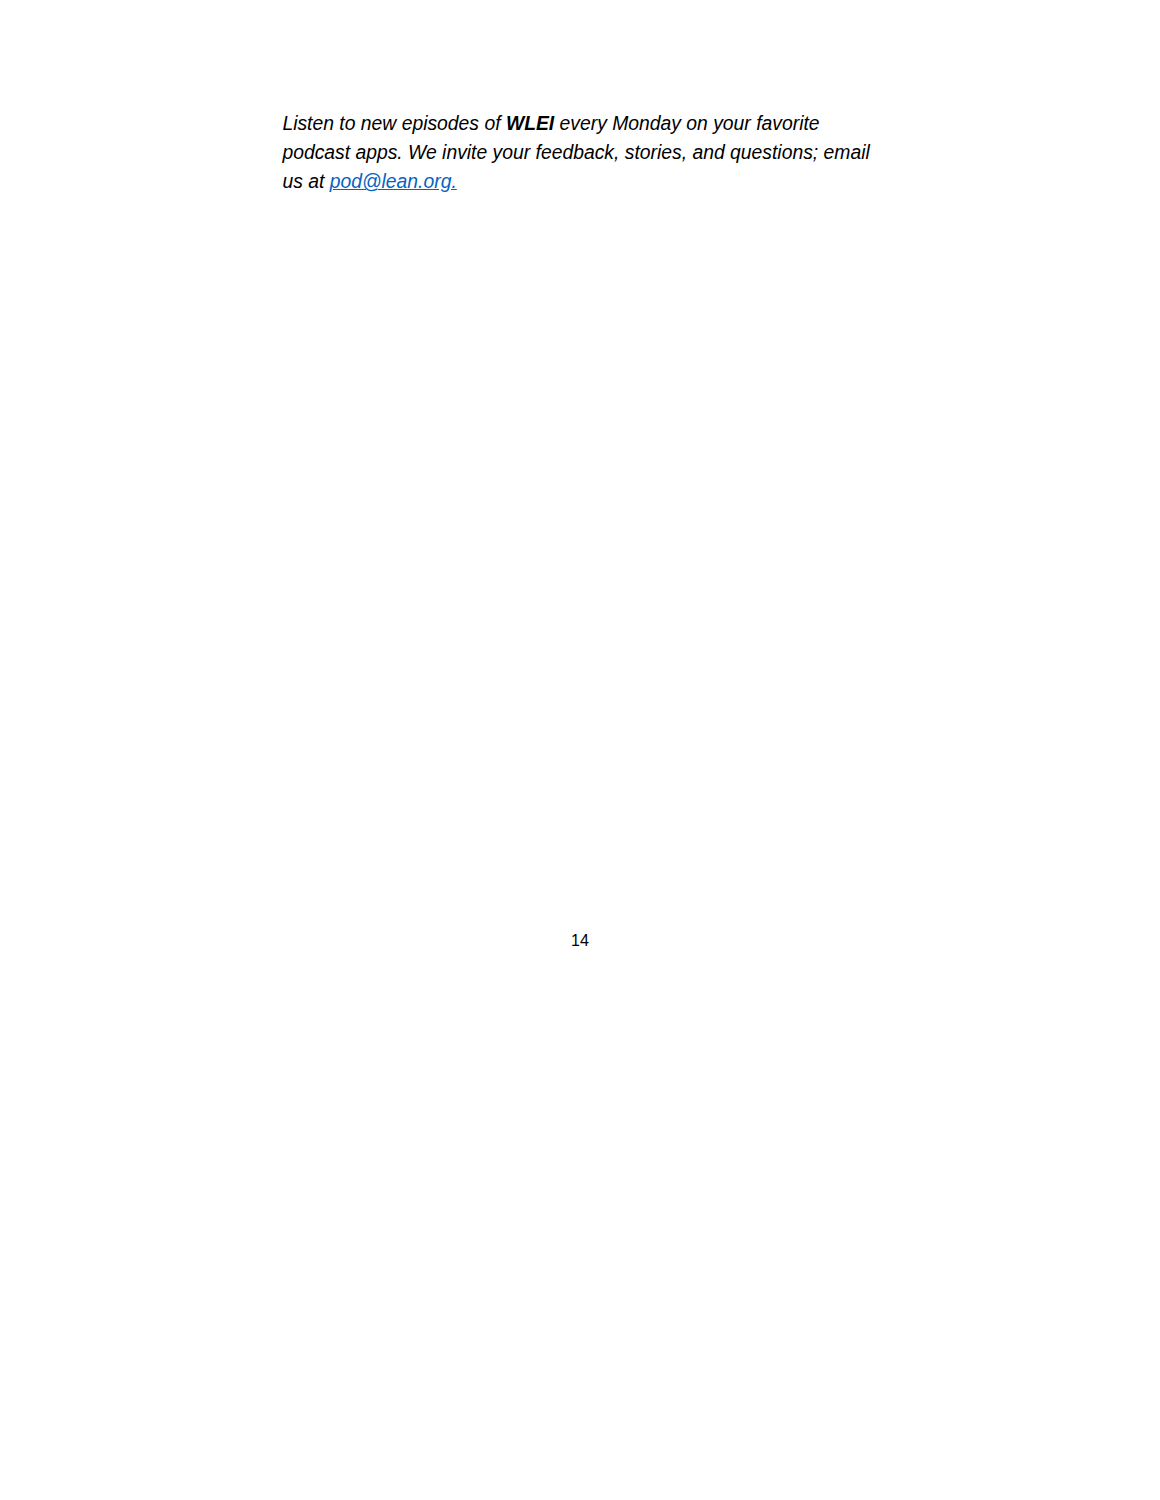Listen to new episodes of WLEI every Monday on your favorite podcast apps. We invite your feedback, stories, and questions; email us at pod@lean.org.
14